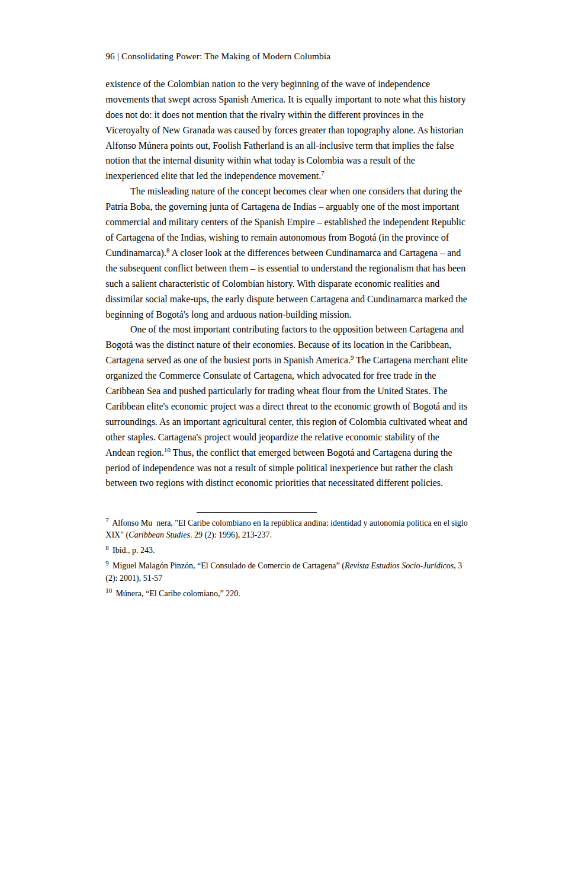96 | Consolidating Power: The Making of Modern Columbia
existence of the Colombian nation to the very beginning of the wave of independence movements that swept across Spanish America. It is equally important to note what this history does not do: it does not mention that the rivalry within the different provinces in the Viceroyalty of New Granada was caused by forces greater than topography alone. As historian Alfonso Múnera points out, Foolish Fatherland is an all-inclusive term that implies the false notion that the internal disunity within what today is Colombia was a result of the inexperienced elite that led the independence movement.7
The misleading nature of the concept becomes clear when one considers that during the Patria Boba, the governing junta of Cartagena de Indias – arguably one of the most important commercial and military centers of the Spanish Empire – established the independent Republic of Cartagena of the Indias, wishing to remain autonomous from Bogotá (in the province of Cundinamarca).8 A closer look at the differences between Cundinamarca and Cartagena – and the subsequent conflict between them – is essential to understand the regionalism that has been such a salient characteristic of Colombian history. With disparate economic realities and dissimilar social make-ups, the early dispute between Cartagena and Cundinamarca marked the beginning of Bogotá's long and arduous nation-building mission.
One of the most important contributing factors to the opposition between Cartagena and Bogotá was the distinct nature of their economies. Because of its location in the Caribbean, Cartagena served as one of the busiest ports in Spanish America.9 The Cartagena merchant elite organized the Commerce Consulate of Cartagena, which advocated for free trade in the Caribbean Sea and pushed particularly for trading wheat flour from the United States. The Caribbean elite's economic project was a direct threat to the economic growth of Bogotá and its surroundings. As an important agricultural center, this region of Colombia cultivated wheat and other staples. Cartagena's project would jeopardize the relative economic stability of the Andean region.10 Thus, the conflict that emerged between Bogotá and Cartagena during the period of independence was not a result of simple political inexperience but rather the clash between two regions with distinct economic priorities that necessitated different policies.
7 Alfonso Mu nera, "El Caribe colombiano en la república andina: identidad y autonomía política en el siglo XIX" (Caribbean Studies. 29 (2): 1996), 213-237.
8 Ibid., p. 243.
9 Miguel Malagón Pinzón, “El Consulado de Comercio de Cartagena” (Revista Estudios Socio-Jurídicos, 3 (2): 2001), 51-57
10 Múnera, “El Caribe colomiano,” 220.